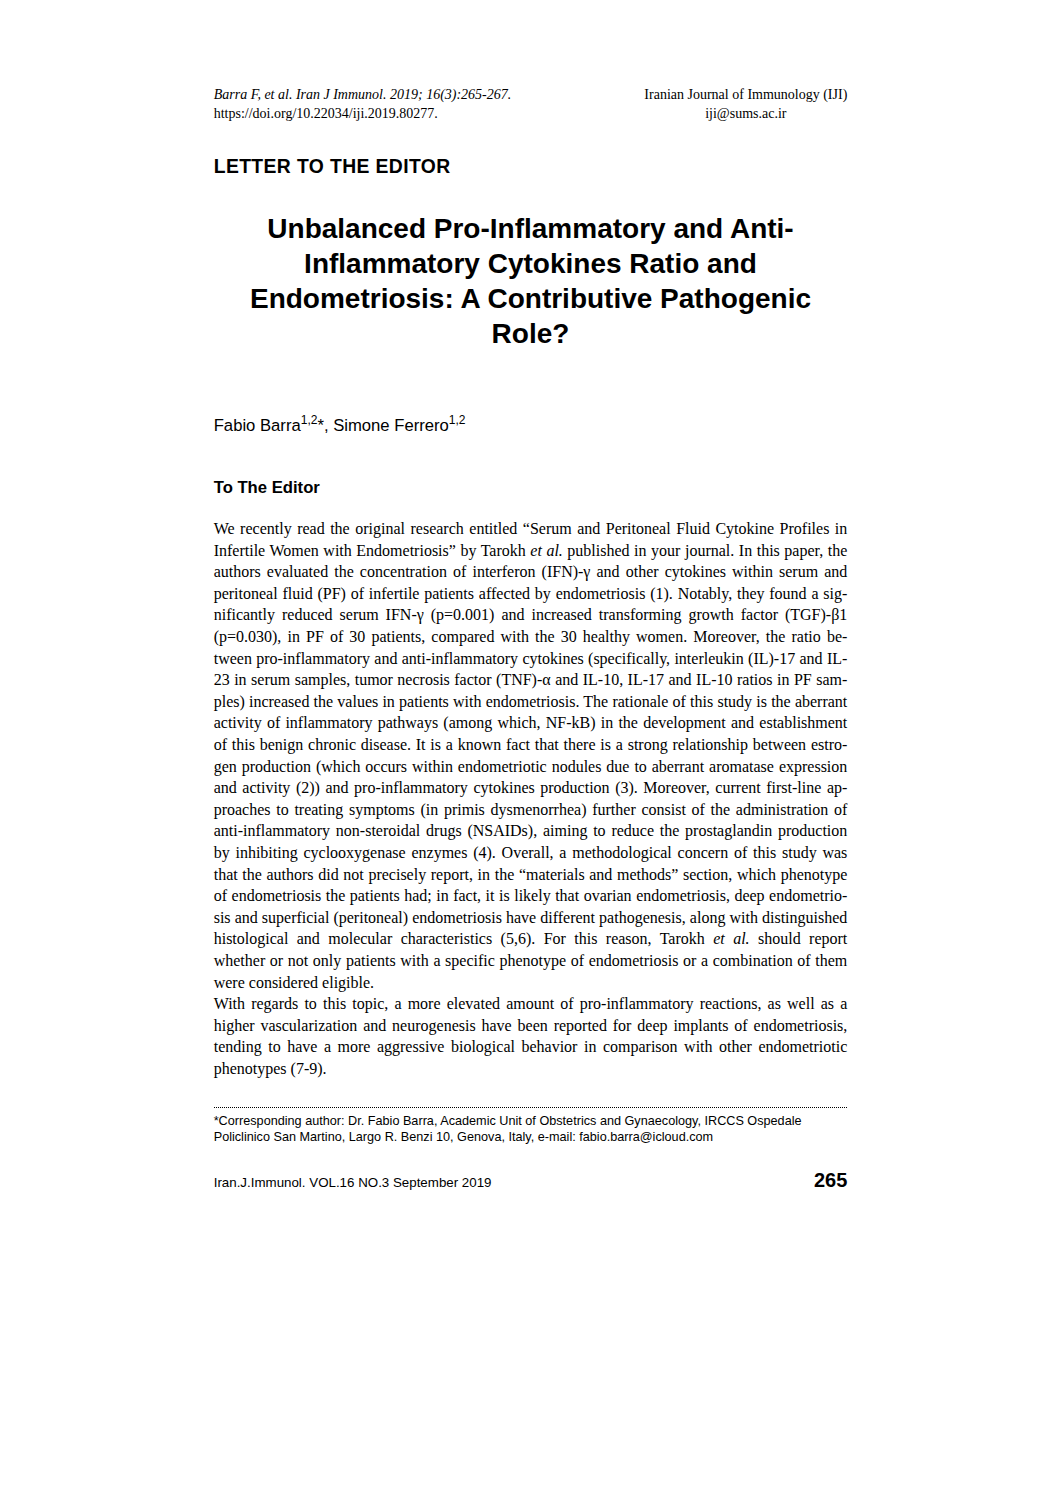Barra F, et al. Iran J Immunol. 2019; 16(3):265-267.
https://doi.org/10.22034/iji.2019.80277.
Iranian Journal of Immunology (IJI)
iji@sums.ac.ir
LETTER TO THE EDITOR
Unbalanced Pro-Inflammatory and Anti-Inflammatory Cytokines Ratio and Endometriosis: A Contributive Pathogenic Role?
Fabio Barra1,2*, Simone Ferrero1,2
To The Editor
We recently read the original research entitled “Serum and Peritoneal Fluid Cytokine Profiles in Infertile Women with Endometriosis” by Tarokh et al. published in your journal. In this paper, the authors evaluated the concentration of interferon (IFN)-γ and other cytokines within serum and peritoneal fluid (PF) of infertile patients affected by endometriosis (1). Notably, they found a significantly reduced serum IFN-γ (p=0.001) and increased transforming growth factor (TGF)-β1 (p=0.030), in PF of 30 patients, compared with the 30 healthy women. Moreover, the ratio between pro-inflammatory and anti-inflammatory cytokines (specifically, interleukin (IL)-17 and IL-23 in serum samples, tumor necrosis factor (TNF)-α and IL-10, IL-17 and IL-10 ratios in PF samples) increased the values in patients with endometriosis. The rationale of this study is the aberrant activity of inflammatory pathways (among which, NF-kB) in the development and establishment of this benign chronic disease. It is a known fact that there is a strong relationship between estrogen production (which occurs within endometriotic nodules due to aberrant aromatase expression and activity (2)) and pro-inflammatory cytokines production (3). Moreover, current first-line approaches to treating symptoms (in primis dysmenorrhea) further consist of the administration of anti-inflammatory non-steroidal drugs (NSAIDs), aiming to reduce the prostaglandin production by inhibiting cyclooxygenase enzymes (4). Overall, a methodological concern of this study was that the authors did not precisely report, in the “materials and methods” section, which phenotype of endometriosis the patients had; in fact, it is likely that ovarian endometriosis, deep endometriosis and superficial (peritoneal) endometriosis have different pathogenesis, along with distinguished histological and molecular characteristics (5,6). For this reason, Tarokh et al. should report whether or not only patients with a specific phenotype of endometriosis or a combination of them were considered eligible.
With regards to this topic, a more elevated amount of pro-inflammatory reactions, as well as a higher vascularization and neurogenesis have been reported for deep implants of endometriosis, tending to have a more aggressive biological behavior in comparison with other endometriotic phenotypes (7-9).
*Corresponding author: Dr. Fabio Barra, Academic Unit of Obstetrics and Gynaecology, IRCCS Ospedale Policlinico San Martino, Largo R. Benzi 10, Genova, Italy, e-mail: fabio.barra@icloud.com
Iran.J.Immunol. VOL.16 NO.3 September 2019
265